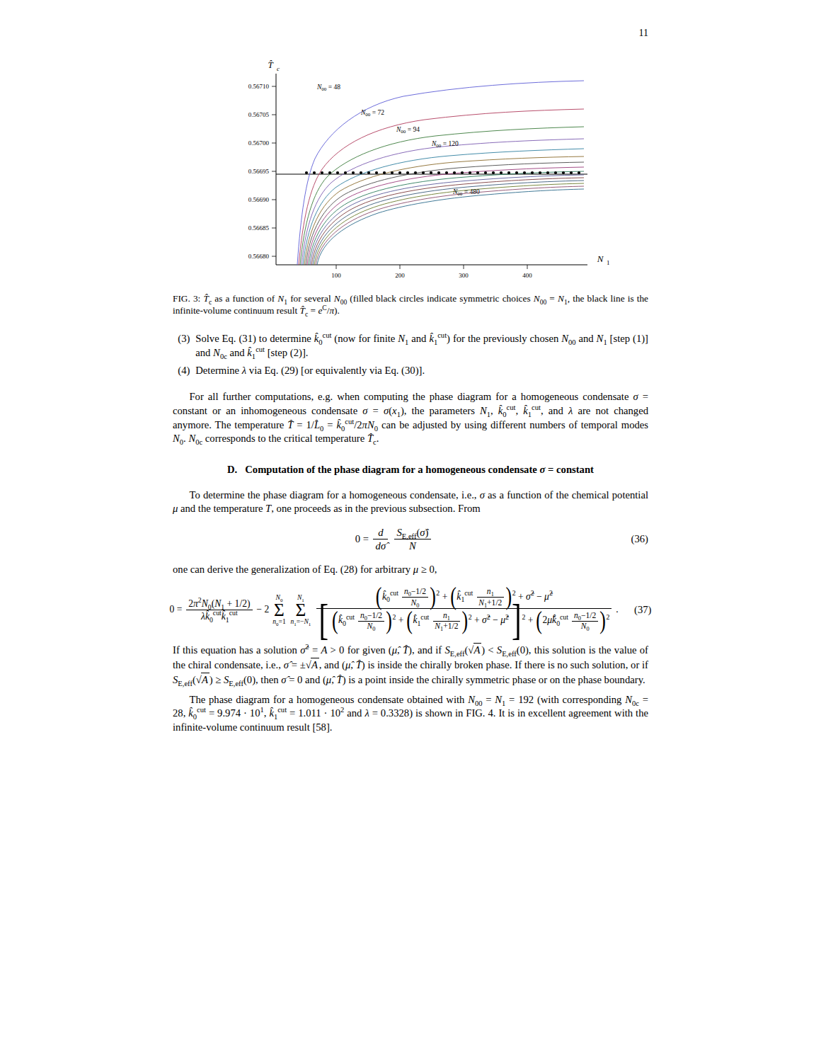11
T̂ c N 1 0.56710 0.56705 0.56700 0.56695 0.56690 0.56685 0.56680 100 200 300 400 N00 = 48 N00 = 72 N00 = 94 N00 = 120 N00 = 480
FIG. 3: T̂c as a function of N1 for several N00 (filled black circles indicate symmetric choices N00 = N1, the black line is the infinite-volume continuum result T̂c = eC/π).
(3) Solve Eq. (31) to determine k̂0cut (now for finite N1 and k̂1cut) for the previously chosen N00 and N1 [step (1)] and N0c and k̂1cut [step (2)].
(4) Determine λ via Eq. (29) [or equivalently via Eq. (30)].
For all further computations, e.g. when computing the phase diagram for a homogeneous condensate σ = constant or an inhomogeneous condensate σ = σ(x1), the parameters N1, k̂0cut, k̂1cut, and λ are not changed anymore. The temperature T̂ = 1/L̂0 = k̂0cut/2πN0 can be adjusted by using different numbers of temporal modes N0. N0c corresponds to the critical temperature T̂c.
D. Computation of the phase diagram for a homogeneous condensate σ = constant
To determine the phase diagram for a homogeneous condensate, i.e., σ as a function of the chemical potential μ and the temperature T, one proceeds as in the previous subsection. From
0 = ddσ̂ SE,eff(σ̂) N
(36)
one can derive the generalization of Eq. (28) for arbitrary μ ≥ 0,
0 = 2π2N0(N1 + 1/2) λk̂0cutk̂1cut − 2 N0 Σn0=1 N1 Σn1=−N1 (k̂0cut n0−1/2 N0)2 + (k̂1cut n1 N1+1/2)2 + σ̂2 − μ̂2 [ (k̂0cut n0−1/2 N0)2 + (k̂1cut n1 N1+1/2)2 + σ̂2 − μ̂2 ]2 + (2μ̂k̂0cut n0−1/2 N0)2 .
(37)
If this equation has a solution σ̂2 = A > 0 for given (μ̂, T̂), and if SE,eff(√A) < SE,eff(0), this solution is the value of the chiral condensate, i.e., σ̂ = ±√A, and (μ̂, T̂) is inside the chirally broken phase. If there is no such solution, or if SE,eff(√A) ≥ SE,eff(0), then σ̂ = 0 and (μ̂, T̂) is a point inside the chirally symmetric phase or on the phase boundary.
The phase diagram for a homogeneous condensate obtained with N00 = N1 = 192 (with corresponding N0c = 28, k̂0cut = 9.974 · 101, k̂1cut = 1.011 · 102 and λ = 0.3328) is shown in FIG. 4. It is in excellent agreement with the infinite-volume continuum result [58].